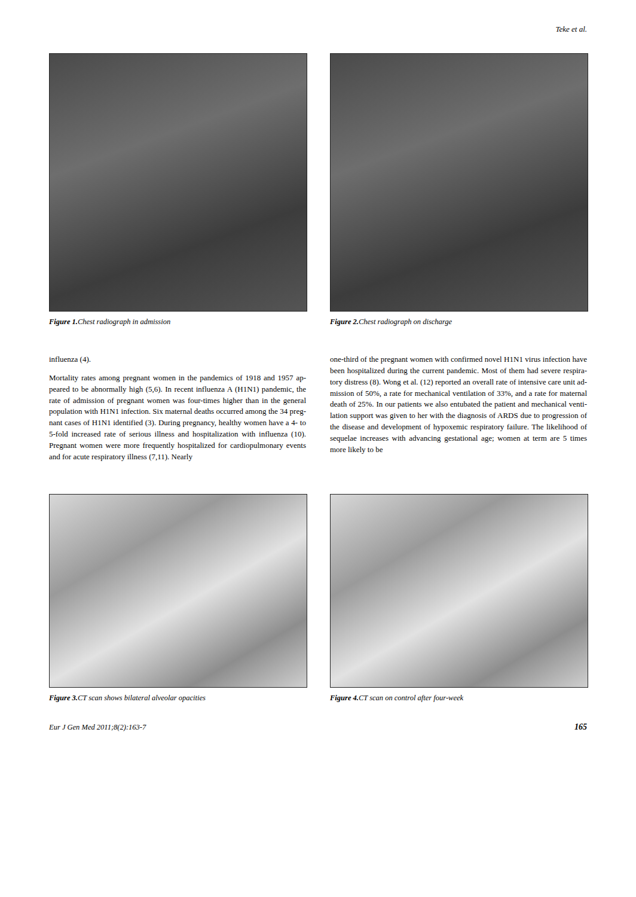Teke et al.
Figure 1. Chest radiograph in admission
Figure 2. Chest radiograph on discharge
influenza (4).
Mortality rates among pregnant women in the pandemics of 1918 and 1957 appeared to be abnormally high (5,6). In recent influenza A (H1N1) pandemic, the rate of admission of pregnant women was four-times higher than in the general population with H1N1 infection. Six maternal deaths occurred among the 34 pregnant cases of H1N1 identified (3). During pregnancy, healthy women have a 4- to 5-fold increased rate of serious illness and hospitalization with influenza (10). Pregnant women were more frequently hospitalized for cardiopulmonary events and for acute respiratory illness (7,11). Nearly
one-third of the pregnant women with confirmed novel H1N1 virus infection have been hospitalized during the current pandemic. Most of them had severe respiratory distress (8). Wong et al. (12) reported an overall rate of intensive care unit admission of 50%, a rate for mechanical ventilation of 33%, and a rate for maternal death of 25%. In our patients we also entubated the patient and mechanical ventilation support was given to her with the diagnosis of ARDS due to progression of the disease and development of hypoxemic respiratory failure. The likelihood of sequelae increases with advancing gestational age; women at term are 5 times more likely to be
Figure 3. CT scan shows bilateral alveolar opacities
Figure 4. CT scan on control after four-week
Eur J Gen Med 2011;8(2):163-7
165